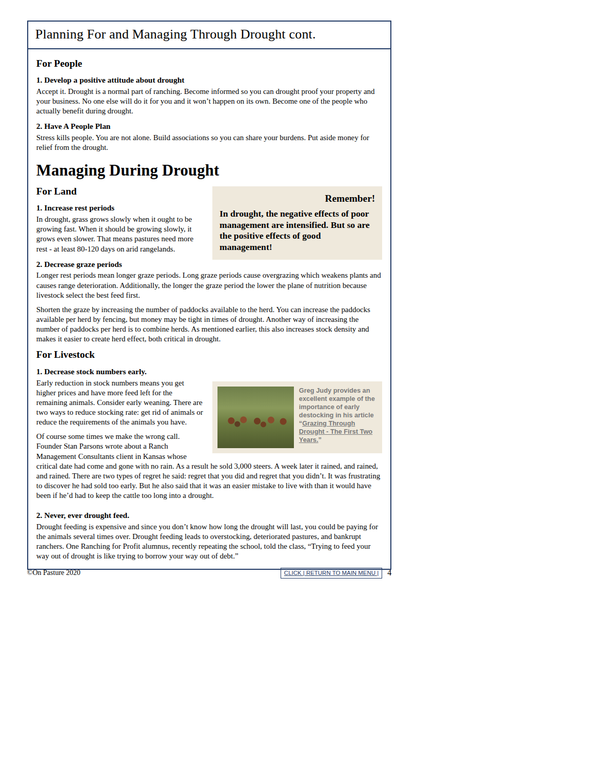Planning For and Managing Through Drought cont.
For People
1. Develop a positive attitude about drought
Accept it. Drought is a normal part of ranching. Become informed so you can drought proof your property and your business. No one else will do it for you and it won’t happen on its own. Become one of the people who actually benefit during drought.
2. Have A People Plan
Stress kills people. You are not alone. Build associations so you can share your burdens. Put aside money for relief from the drought.
Managing During Drought
Remember!
In drought, the negative effects of poor management are intensified. But so are the positive effects of good management!
For Land
1. Increase rest periods
In drought, grass grows slowly when it ought to be growing fast. When it should be growing slowly, it grows even slower. That means pastures need more rest - at least 80-120 days on arid rangelands.
2. Decrease graze periods
Longer rest periods mean longer graze periods. Long graze periods cause overgrazing which weakens plants and causes range deterioration. Additionally, the longer the graze period the lower the plane of nutrition because livestock select the best feed first.
Shorten the graze by increasing the number of paddocks available to the herd. You can increase the paddocks available per herd by fencing, but money may be tight in times of drought. Another way of increasing the number of paddocks per herd is to combine herds. As mentioned earlier, this also increases stock density and makes it easier to create herd effect, both critical in drought.
For Livestock
1. Decrease stock numbers early.
Greg Judy provides an excellent example of the importance of early destocking in his article “Grazing Through Drought - The First Two Years.”
Early reduction in stock numbers means you get higher prices and have more feed left for the remaining animals. Consider early weaning. There are two ways to reduce stocking rate: get rid of animals or reduce the requirements of the animals you have.
Of course some times we make the wrong call. Founder Stan Parsons wrote about a Ranch Management Consultants client in Kansas whose critical date had come and gone with no rain. As a result he sold 3,000 steers. A week later it rained, and rained, and rained. There are two types of regret he said: regret that you did and regret that you didn’t. It was frustrating to discover he had sold too early. But he also said that it was an easier mistake to live with than it would have been if he’d had to keep the cattle too long into a drought.
2. Never, ever drought feed.
Drought feeding is expensive and since you don’t know how long the drought will last, you could be paying for the animals several times over. Drought feeding leads to overstocking, deteriorated pastures, and bankrupt ranchers. One Ranching for Profit alumnus, recently repeating the school, told the class, “Trying to feed your way out of drought is like trying to borrow your way out of debt.”
©On Pasture 2020
CLICK | RETURN TO MAIN MENU | 4